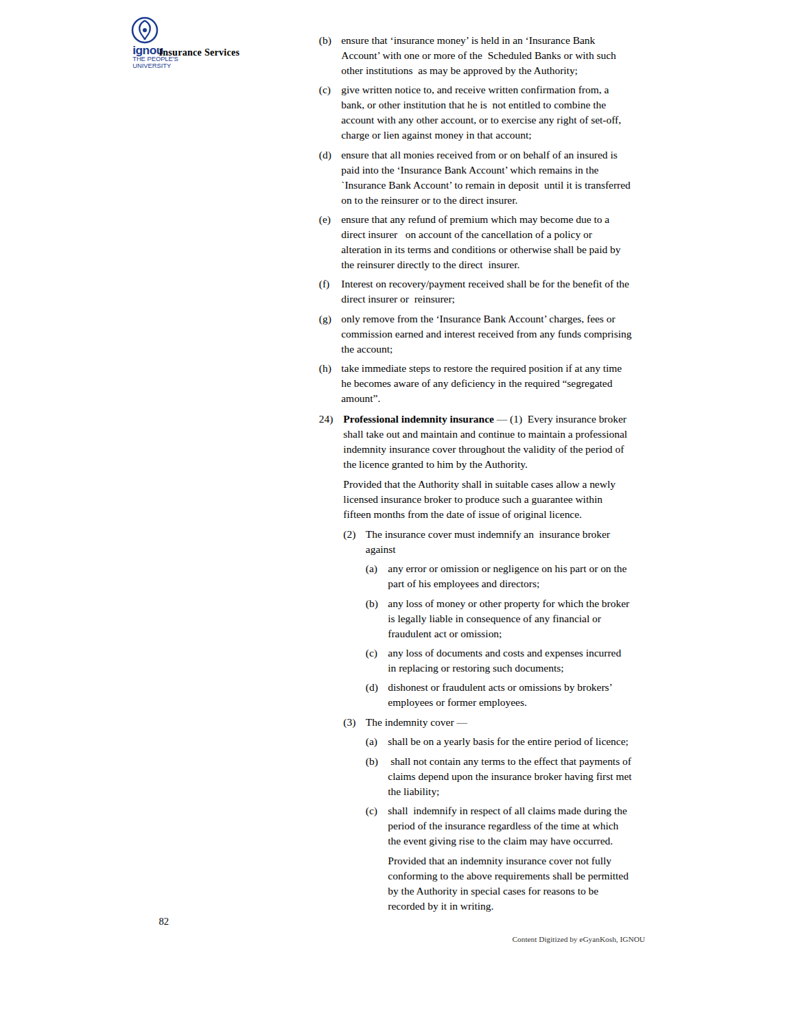ignou
THE PEOPLE'S
UNIVERSITY
Insurance Services
(b) ensure that ‘insurance money’ is held in an ‘Insurance Bank Account’ with one or more of the Scheduled Banks or with such other institutions as may be approved by the Authority;
(c) give written notice to, and receive written confirmation from, a bank, or other institution that he is not entitled to combine the account with any other account, or to exercise any right of set-off, charge or lien against money in that account;
(d) ensure that all monies received from or on behalf of an insured is paid into the ‘Insurance Bank Account’ which remains in the `Insurance Bank Account’ to remain in deposit until it is transferred on to the reinsurer or to the direct insurer.
(e) ensure that any refund of premium which may become due to a direct insurer on account of the cancellation of a policy or alteration in its terms and conditions or otherwise shall be paid by the reinsurer directly to the direct insurer.
(f) Interest on recovery/payment received shall be for the benefit of the direct insurer or reinsurer;
(g) only remove from the ‘Insurance Bank Account’ charges, fees or commission earned and interest received from any funds comprising the account;
(h) take immediate steps to restore the required position if at any time he becomes aware of any deficiency in the required “segregated amount”.
24) Professional indemnity insurance — (1) Every insurance broker shall take out and maintain and continue to maintain a professional indemnity insurance cover throughout the validity of the period of the licence granted to him by the Authority.
Provided that the Authority shall in suitable cases allow a newly licensed insurance broker to produce such a guarantee within fifteen months from the date of issue of original licence.
(2) The insurance cover must indemnify an insurance broker against
(a) any error or omission or negligence on his part or on the part of his employees and directors;
(b) any loss of money or other property for which the broker is legally liable in consequence of any financial or fraudulent act or omission;
(c) any loss of documents and costs and expenses incurred in replacing or restoring such documents;
(d) dishonest or fraudulent acts or omissions by brokers’ employees or former employees.
(3) The indemnity cover —
(a) shall be on a yearly basis for the entire period of licence;
(b) shall not contain any terms to the effect that payments of claims depend upon the insurance broker having first met the liability;
(c) shall indemnify in respect of all claims made during the period of the insurance regardless of the time at which the event giving rise to the claim may have occurred.
Provided that an indemnity insurance cover not fully conforming to the above requirements shall be permitted by the Authority in special cases for reasons to be recorded by it in writing.
82
Content Digitized by eGyanKosh, IGNOU